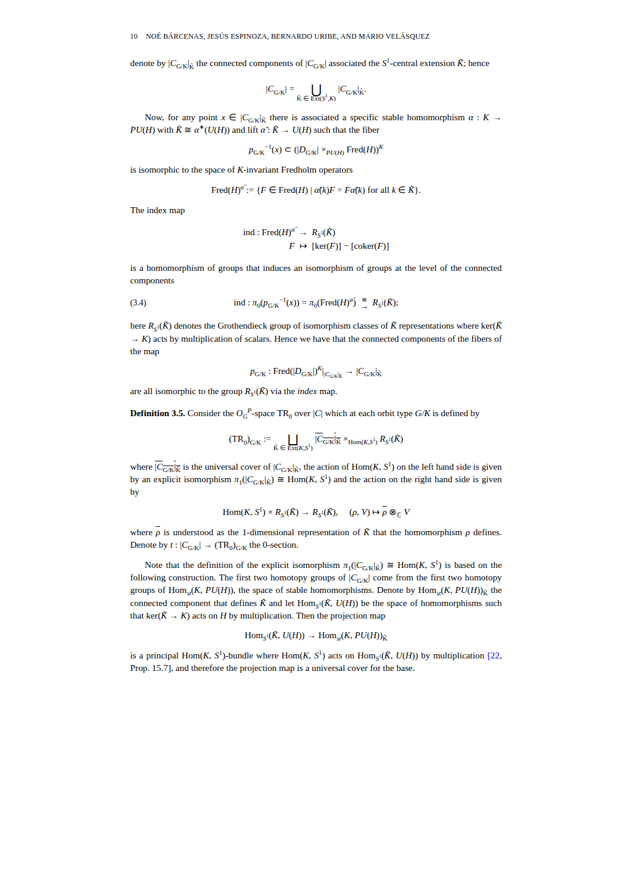10 NOÉ BÁRCENAS, JESÚS ESPINOZA, BERNARDO URIBE, AND MARIO VELÁSQUEZ
denote by |CG/K|K̃ the connected components of |CG/K| associated the S1-central extension K̃; hence
|CG/K| = ⋃K̃ ∈ Ext(S1,K) |CG/K|K̃.
Now, for any point x ∈ |CG/K|K̃ there is associated a specific stable homomorphism α : K → PU(H) with K̃ ≅ α∗(U(H)) and lift α̃ : K̃ → U(H) such that the fiber
pG/K−1(x) ⊂ (|DG/K| ×PU(H) Fred(H))K
is isomorphic to the space of K-invariant Fredholm operators
Fred(H)α̃ := {F ∈ Fred(H) | α̃(k)F = Fα̃(k) for all k ∈ K̃}.
The index map
| ind : Fred ( H ) α̃ | → | R S 1 ( K̃ ) |
| F | ↦ | [ker( F )] − [coker( F )] |
is a homomorphism of groups that induces an isomorphism of groups at the level of the connected components
(3.4) ind : π0(pG/K−1(x)) = π0(Fred(H)α̃) ≅→ RS1(K̃);
here RS1(K̃) denotes the Grothendieck group of isomorphism classes of K̃ representations where ker(K̃ → K) acts by multiplication of scalars. Hence we have that the connected components of the fibers of the map
pG/K : Fred(|DG/K|)K||CG/K|K̃ → |CG/K|K̃
are all isomorphic to the group RS1(K̃) via the index map.
Definition 3.5. Consider the OGP-space TR0 over |C| which at each orbit type G/K is defined by
(TR0)G/K := ⨆K̃ ∈ Ext(K,S1) |CG/K|K̃ ×Hom(K,S1) RS1(K̃)
where |CG/K|K̃ is the universal cover of |CG/K|K̃, the action of Hom(K, S1) on the left hand side is given by an explicit isomorphism π1(|CG/K|K̃) ≅ Hom(K, S1) and the action on the right hand side is given by
Hom(K, S1) × RS1(K̃) → RS1(K̃), (ρ, V) ↦ ρ ⊗ℂ V
where ρ is understood as the 1-dimensional representation of K̃ that the homomorphism ρ defines. Denote by t : |CG/K| → (TR0)G/K the 0-section.
Note that the definition of the explicit isomorphism π1(|CG/K|K̃) ≅ Hom(K, S1) is based on the following construction. The first two homotopy groups of |CG/K| come from the first two homotopy groups of Homst(K, PU(H)), the space of stable homomorphisms. Denote by Homst(K, PU(H))K̃ the connected component that defines K̃ and let HomS1(K̃, U(H)) be the space of homomorphisms such that ker(K̃ → K) acts on H by multiplication. Then the projection map
HomS1(K̃, U(H)) → Homst(K, PU(H))K̃
is a principal Hom(K, S1)-bundle where Hom(K, S1) acts on HomS1(K̃, U(H)) by multiplication [22, Prop. 15.7], and therefore the projection map is a universal cover for the base.